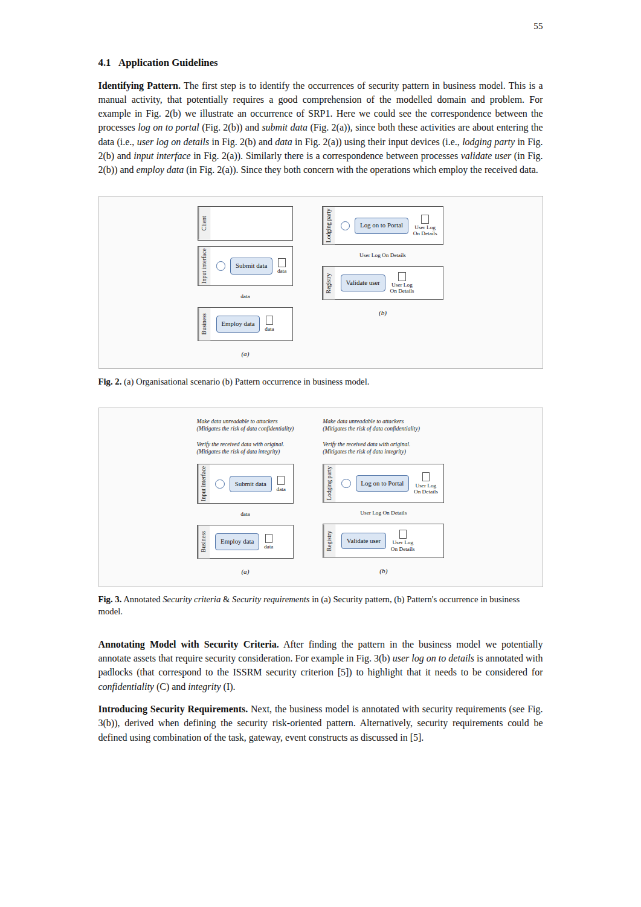55
4.1 Application Guidelines
Identifying Pattern. The first step is to identify the occurrences of security pattern in business model. This is a manual activity, that potentially requires a good comprehension of the modelled domain and problem. For example in Fig. 2(b) we illustrate an occurrence of SRP1. Here we could see the correspondence between the processes log on to portal (Fig. 2(b)) and submit data (Fig. 2(a)), since both these activities are about entering the data (i.e., user log on details in Fig. 2(b) and data in Fig. 2(a)) using their input devices (i.e., lodging party in Fig. 2(b) and input interface in Fig. 2(a)). Similarly there is a correspondence between processes validate user (in Fig. 2(b)) and employ data (in Fig. 2(a)). Since they both concern with the operations which employ the received data.
Client
Input interface
Submit data data
data
Business
Employ data data
(a)
Lodging party
Log on to Portal User Log
On Details
User Log On Details
Registry
Validate user User Log
On Details
(b)
Fig. 2. (a) Organisational scenario (b) Pattern occurrence in business model.
Make data unreadable to attackers
(Mitigates the risk of data confidentiality)
Verify the received data with original.
(Mitigates the risk of data integrity)
Input interface
Submit data data
data
Business
Employ data data
(a)
Make data unreadable to attackers
(Mitigates the risk of data confidentiality)
Verify the received data with original.
(Mitigates the risk of data integrity)
Lodging party
Log on to Portal User Log
On Details
User Log On Details
Registry
Validate user User Log
On Details
(b)
Fig. 3. Annotated Security criteria & Security requirements in (a) Security pattern, (b) Pattern's occurrence in business model.
Annotating Model with Security Criteria. After finding the pattern in the business model we potentially annotate assets that require security consideration. For example in Fig. 3(b) user log on to details is annotated with padlocks (that correspond to the ISSRM security criterion [5]) to highlight that it needs to be considered for confidentiality (C) and integrity (I).
Introducing Security Requirements. Next, the business model is annotated with security requirements (see Fig. 3(b)), derived when defining the security risk-oriented pattern. Alternatively, security requirements could be defined using combination of the task, gateway, event constructs as discussed in [5].